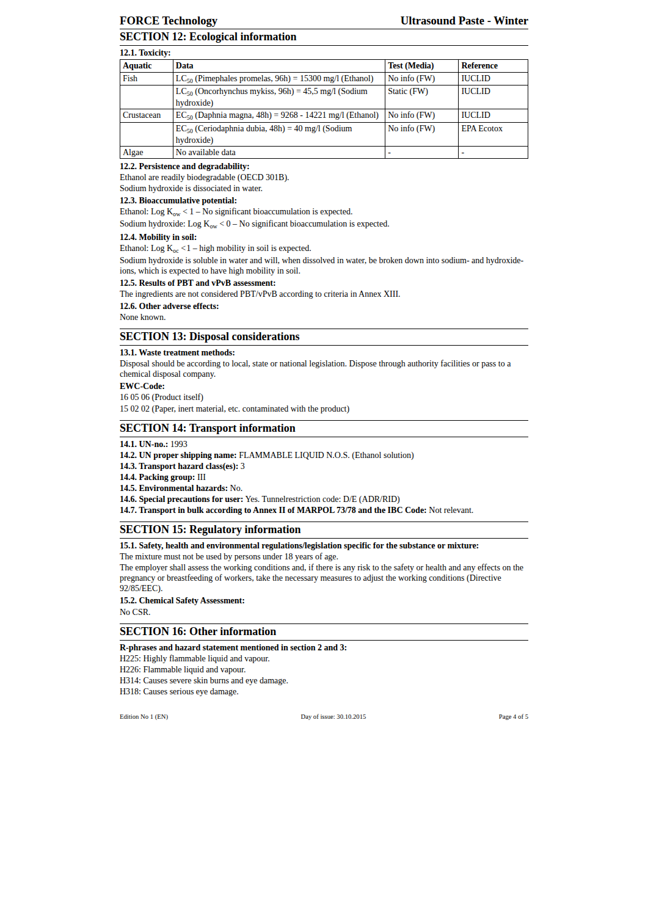FORCE Technology
Ultrasound Paste - Winter
SECTION 12: Ecological information
12.1. Toxicity:
| Aquatic | Data | Test (Media) | Reference |
| --- | --- | --- | --- |
| Fish | LC 50 (Pimephales promelas, 96h) = 15300 mg/l (Ethanol) | No info (FW) | IUCLID |
| | LC 50 (Oncorhynchus mykiss, 96h) = 45,5 mg/l (Sodium hydroxide) | Static (FW) | IUCLID |
| Crustacean | EC 50 (Daphnia magna, 48h) = 9268 - 14221 mg/l (Ethanol) | No info (FW) | IUCLID |
| | EC 50 (Ceriodaphnia dubia, 48h) = 40 mg/l (Sodium hydroxide) | No info (FW) | EPA Ecotox |
| Algae | No available data | - | - |
12.2. Persistence and degradability:
Ethanol are readily biodegradable (OECD 301B).
Sodium hydroxide is dissociated in water.
12.3. Bioaccumulative potential:
Ethanol: Log Kow < 1 – No significant bioaccumulation is expected.
Sodium hydroxide: Log Kow < 0 – No significant bioaccumulation is expected.
12.4. Mobility in soil:
Ethanol: Log Koc < 1 – high mobility in soil is expected.
Sodium hydroxide is soluble in water and will, when dissolved in water, be broken down into sodium- and hydroxide-ions, which is expected to have high mobility in soil.
12.5. Results of PBT and vPvB assessment:
The ingredients are not considered PBT/vPvB according to criteria in Annex XIII.
12.6. Other adverse effects:
None known.
SECTION 13: Disposal considerations
13.1. Waste treatment methods:
Disposal should be according to local, state or national legislation. Dispose through authority facilities or pass to a chemical disposal company.
EWC-Code:
16 05 06 (Product itself)
15 02 02 (Paper, inert material, etc. contaminated with the product)
SECTION 14: Transport information
14.1. UN-no.: 1993
14.2. UN proper shipping name: FLAMMABLE LIQUID N.O.S. (Ethanol solution)
14.3. Transport hazard class(es): 3
14.4. Packing group: III
14.5. Environmental hazards: No.
14.6. Special precautions for user: Yes. Tunnelrestriction code: D/E (ADR/RID)
14.7. Transport in bulk according to Annex II of MARPOL 73/78 and the IBC Code: Not relevant.
SECTION 15: Regulatory information
15.1. Safety, health and environmental regulations/legislation specific for the substance or mixture:
The mixture must not be used by persons under 18 years of age.
The employer shall assess the working conditions and, if there is any risk to the safety or health and any effects on the pregnancy or breastfeeding of workers, take the necessary measures to adjust the working conditions (Directive 92/85/EEC).
15.2. Chemical Safety Assessment:
No CSR.
SECTION 16: Other information
R-phrases and hazard statement mentioned in section 2 and 3:
H225: Highly flammable liquid and vapour.
H226: Flammable liquid and vapour.
H314: Causes severe skin burns and eye damage.
H318: Causes serious eye damage.
Edition No 1 (EN) Day of issue: 30.10.2015 Page 4 of 5